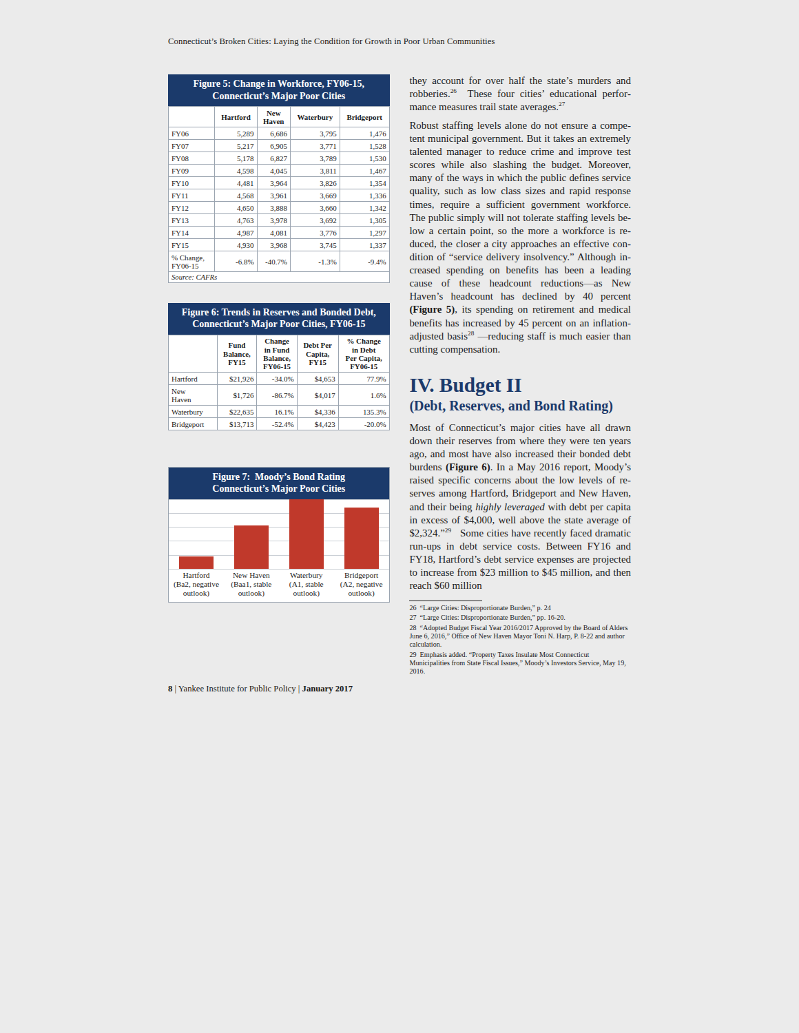Connecticut’s Broken Cities: Laying the Condition for Growth in Poor Urban Communities
Figure 5: Change in Workforce, FY06-15, Connecticut’s Major Poor Cities
| | Hartford | New Haven | Waterbury | Bridgeport |
| --- | --- | --- | --- | --- |
| FY06 | 5,289 | 6,686 | 3,795 | 1,476 |
| FY07 | 5,217 | 6,905 | 3,771 | 1,528 |
| FY08 | 5,178 | 6,827 | 3,789 | 1,530 |
| FY09 | 4,598 | 4,045 | 3,811 | 1,467 |
| FY10 | 4,481 | 3,964 | 3,826 | 1,354 |
| FY11 | 4,568 | 3,961 | 3,669 | 1,336 |
| FY12 | 4,650 | 3,888 | 3,660 | 1,342 |
| FY13 | 4,763 | 3,978 | 3,692 | 1,305 |
| FY14 | 4,987 | 4,081 | 3,776 | 1,297 |
| FY15 | 4,930 | 3,968 | 3,745 | 1,337 |
| % Change, FY06-15 | -6.8% | -40.7% | -1.3% | -9.4% |
| Source: CAFRs |
Figure 6: Trends in Reserves and Bonded Debt, Connecticut’s Major Poor Cities, FY06-15
| | Fund Balance, FY15 | Change in Fund Balance, FY06-15 | Debt Per Capita, FY15 | % Change in Debt Per Capita, FY06-15 |
| --- | --- | --- | --- | --- |
| Hartford | $21,926 | -34.0% | $4,653 | 77.9% |
| New Haven | $1,726 | -86.7% | $4,017 | 1.6% |
| Waterbury | $22,635 | 16.1% | $4,336 | 135.3% |
| Bridgeport | $13,713 | -52.4% | $4,423 | -20.0% |
Figure 7: Moody’s Bond Rating
Connecticut’s Major Poor Cities
Hartford
(Ba2, negative
outlook)
New Haven
(Baa1, stable
outlook)
Waterbury
(A1, stable
outlook)
Bridgeport
(A2, negative
outlook)
they account for over half the state’s murders and robberies.26 These four cities’ educational performance measures trail state averages.27
Robust staffing levels alone do not ensure a competent municipal government. But it takes an extremely talented manager to reduce crime and improve test scores while also slashing the budget. Moreover, many of the ways in which the public defines service quality, such as low class sizes and rapid response times, require a sufficient government workforce. The public simply will not tolerate staffing levels below a certain point, so the more a workforce is reduced, the closer a city approaches an effective condition of “service delivery insolvency.” Although increased spending on benefits has been a leading cause of these headcount reductions—as New Haven’s headcount has declined by 40 percent (Figure 5), its spending on retirement and medical benefits has increased by 45 percent on an inflation-adjusted basis28 —reducing staff is much easier than cutting compensation.
IV. Budget II
(Debt, Reserves, and Bond Rating)
Most of Connecticut’s major cities have all drawn down their reserves from where they were ten years ago, and most have also increased their bonded debt burdens (Figure 6). In a May 2016 report, Moody’s raised specific concerns about the low levels of reserves among Hartford, Bridgeport and New Haven, and their being highly leveraged with debt per capita in excess of $4,000, well above the state average of $2,324.”29 Some cities have recently faced dramatic run-ups in debt service costs. Between FY16 and FY18, Hartford’s debt service expenses are projected to increase from $23 million to $45 million, and then reach $60 million
26 “Large Cities: Disproportionate Burden,” p. 24
27 “Large Cities: Disproportionate Burden,” pp. 16-20.
28 “Adopted Budget Fiscal Year 2016/2017 Approved by the Board of Alders June 6, 2016,” Office of New Haven Mayor Toni N. Harp, P. 8-22 and author calculation.
29 Emphasis added. “Property Taxes Insulate Most Connecticut Municipalities from State Fiscal Issues,” Moody’s Investors Service, May 19, 2016.
8 | Yankee Institute for Public Policy | January 2017